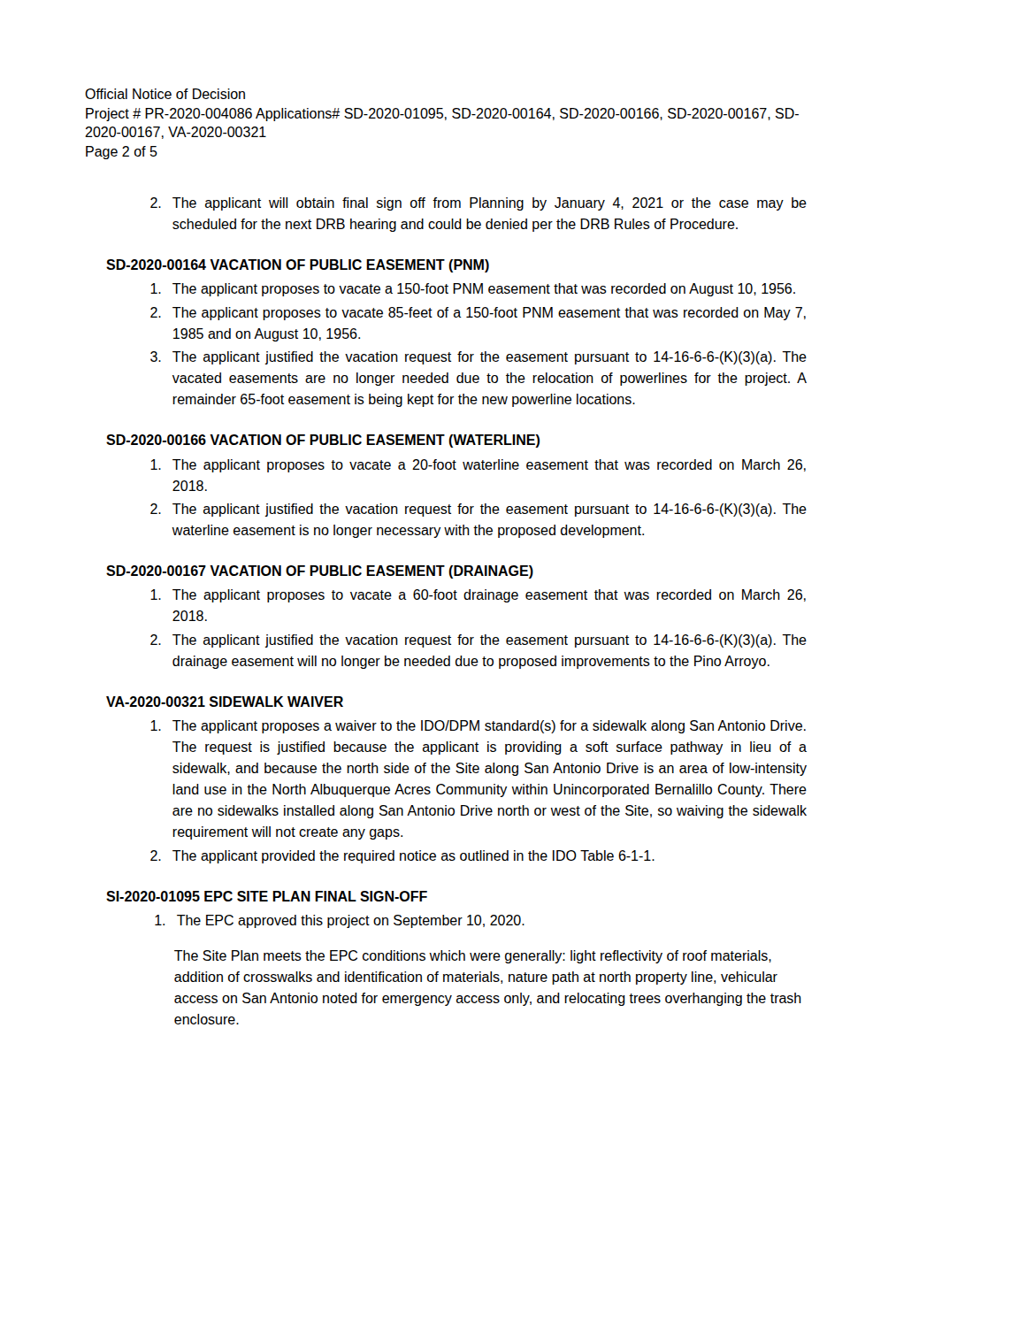Official Notice of Decision
Project # PR-2020-004086 Applications# SD-2020-01095, SD-2020-00164, SD-2020-00166, SD-2020-00167, SD-2020-00167, VA-2020-00321
Page 2 of 5
The applicant will obtain final sign off from Planning by January 4, 2021 or the case may be scheduled for the next DRB hearing and could be denied per the DRB Rules of Procedure.
SD-2020-00164 VACATION OF PUBLIC EASEMENT (PNM)
The applicant proposes to vacate a 150-foot PNM easement that was recorded on August 10, 1956.
The applicant proposes to vacate 85-feet of a 150-foot PNM easement that was recorded on May 7, 1985 and on August 10, 1956.
The applicant justified the vacation request for the easement pursuant to 14-16-6-6-(K)(3)(a). The vacated easements are no longer needed due to the relocation of powerlines for the project. A remainder 65-foot easement is being kept for the new powerline locations.
SD-2020-00166 VACATION OF PUBLIC EASEMENT (WATERLINE)
The applicant proposes to vacate a 20-foot waterline easement that was recorded on March 26, 2018.
The applicant justified the vacation request for the easement pursuant to 14-16-6-6-(K)(3)(a). The waterline easement is no longer necessary with the proposed development.
SD-2020-00167 VACATION OF PUBLIC EASEMENT (DRAINAGE)
The applicant proposes to vacate a 60-foot drainage easement that was recorded on March 26, 2018.
The applicant justified the vacation request for the easement pursuant to 14-16-6-6-(K)(3)(a). The drainage easement will no longer be needed due to proposed improvements to the Pino Arroyo.
VA-2020-00321 SIDEWALK WAIVER
The applicant proposes a waiver to the IDO/DPM standard(s) for a sidewalk along San Antonio Drive. The request is justified because the applicant is providing a soft surface pathway in lieu of a sidewalk, and because the north side of the Site along San Antonio Drive is an area of low-intensity land use in the North Albuquerque Acres Community within Unincorporated Bernalillo County. There are no sidewalks installed along San Antonio Drive north or west of the Site, so waiving the sidewalk requirement will not create any gaps.
The applicant provided the required notice as outlined in the IDO Table 6-1-1.
SI-2020-01095 EPC SITE PLAN FINAL SIGN-OFF
The EPC approved this project on September 10, 2020.
The Site Plan meets the EPC conditions which were generally: light reflectivity of roof materials, addition of crosswalks and identification of materials, nature path at north property line, vehicular access on San Antonio noted for emergency access only, and relocating trees overhanging the trash enclosure.